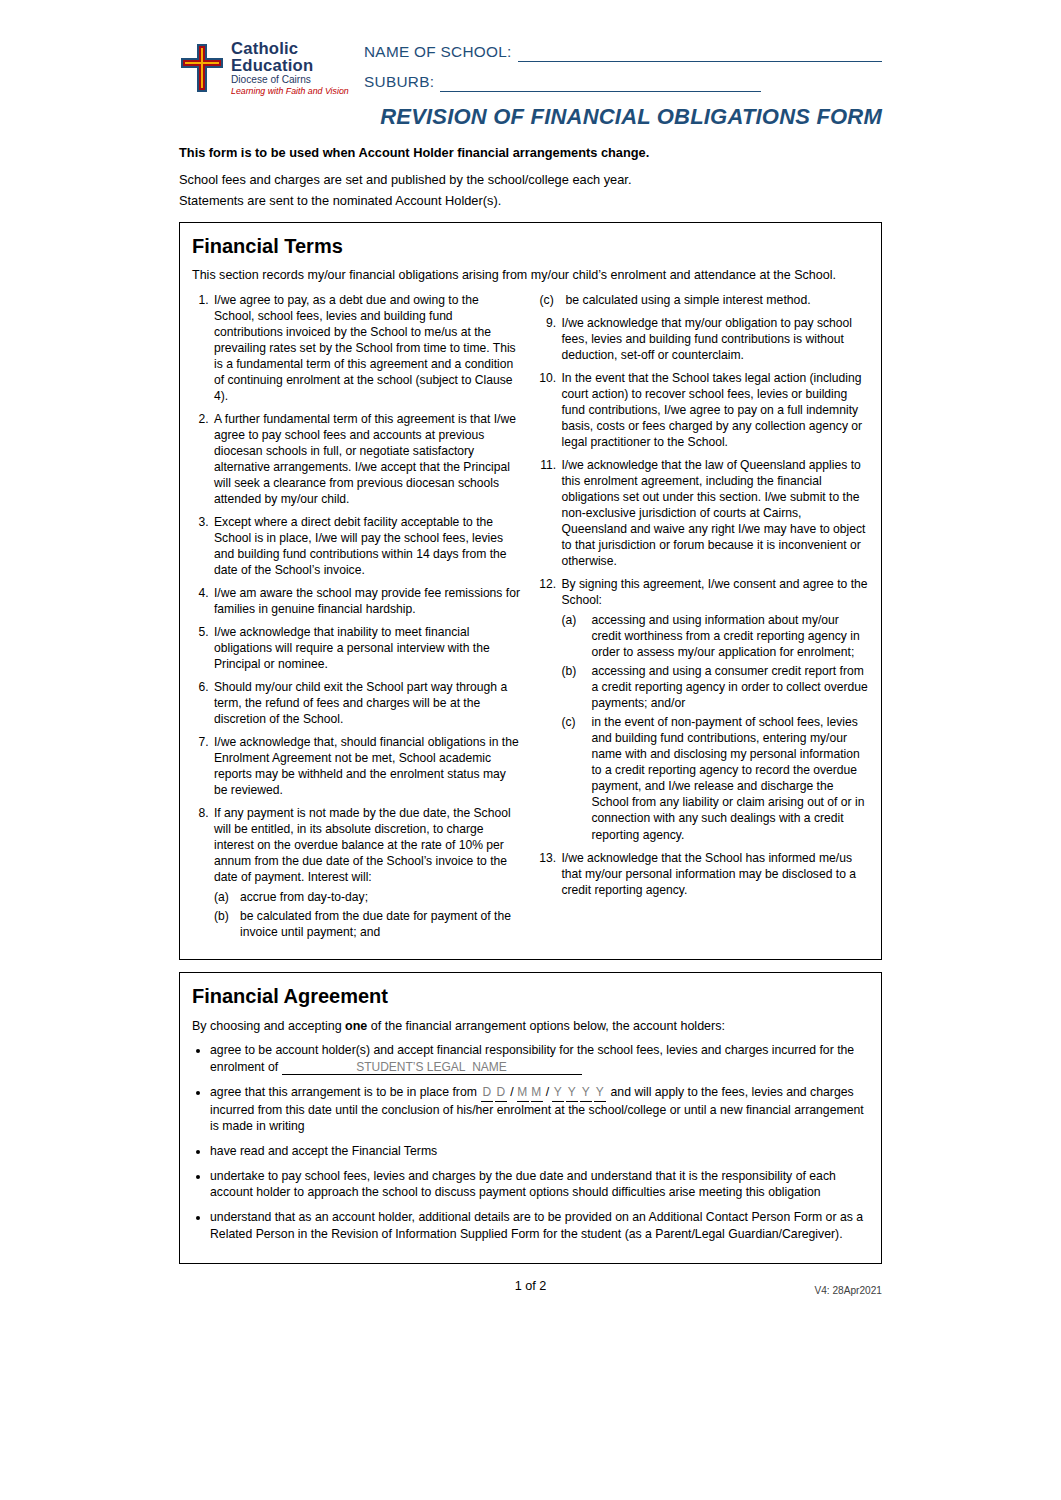Catholic
Education
Diocese of Cairns
Learning with Faith and Vision
NAME OF SCHOOL:
SUBURB:
REVISION OF FINANCIAL OBLIGATIONS FORM
This form is to be used when Account Holder financial arrangements change.
School fees and charges are set and published by the school/college each year.
Statements are sent to the nominated Account Holder(s).
Financial Terms
This section records my/our financial obligations arising from my/our child’s enrolment and attendance at the School.
I/we agree to pay, as a debt due and owing to the School, school fees, levies and building fund contributions invoiced by the School to me/us at the prevailing rates set by the School from time to time. This is a fundamental term of this agreement and a condition of continuing enrolment at the school (subject to Clause 4).
A further fundamental term of this agreement is that I/we agree to pay school fees and accounts at previous diocesan schools in full, or negotiate satisfactory alternative arrangements. I/we accept that the Principal will seek a clearance from previous diocesan schools attended by my/our child.
Except where a direct debit facility acceptable to the School is in place, I/we will pay the school fees, levies and building fund contributions within 14 days from the date of the School’s invoice.
I/we am aware the school may provide fee remissions for families in genuine financial hardship.
I/we acknowledge that inability to meet financial obligations will require a personal interview with the Principal or nominee.
Should my/our child exit the School part way through a term, the refund of fees and charges will be at the discretion of the School.
I/we acknowledge that, should financial obligations in the Enrolment Agreement not be met, School academic reports may be withheld and the enrolment status may be reviewed.
If any payment is not made by the due date, the School will be entitled, in its absolute discretion, to charge interest on the overdue balance at the rate of 10% per annum from the due date of the School’s invoice to the date of payment. Interest will:
(a) accrue from day-to-day;
(b) be calculated from the due date for payment of the invoice until payment; and
(c) be calculated using a simple interest method.
I/we acknowledge that my/our obligation to pay school fees, levies and building fund contributions is without deduction, set-off or counterclaim.
In the event that the School takes legal action (including court action) to recover school fees, levies or building fund contributions, I/we agree to pay on a full indemnity basis, costs or fees charged by any collection agency or legal practitioner to the School.
I/we acknowledge that the law of Queensland applies to this enrolment agreement, including the financial obligations set out under this section. I/we submit to the non-exclusive jurisdiction of courts at Cairns, Queensland and waive any right I/we may have to object to that jurisdiction or forum because it is inconvenient or otherwise.
By signing this agreement, I/we consent and agree to the School:
(a) accessing and using information about my/our credit worthiness from a credit reporting agency in order to assess my/our application for enrolment;
(b) accessing and using a consumer credit report from a credit reporting agency in order to collect overdue payments; and/or
(c) in the event of non-payment of school fees, levies and building fund contributions, entering my/our name with and disclosing my personal information to a credit reporting agency to record the overdue payment, and I/we release and discharge the School from any liability or claim arising out of or in connection with any such dealings with a credit reporting agency.
I/we acknowledge that the School has informed me/us that my/our personal information may be disclosed to a credit reporting agency.
Financial Agreement
By choosing and accepting one of the financial arrangement options below, the account holders:
agree to be account holder(s) and accept financial responsibility for the school fees, levies and charges incurred for the enrolment of STUDENT’S LEGAL NAME
agree that this arrangement is to be in place from DD/MM/YYYY and will apply to the fees, levies and charges incurred from this date until the conclusion of his/her enrolment at the school/college or until a new financial arrangement is made in writing
have read and accept the Financial Terms
undertake to pay school fees, levies and charges by the due date and understand that it is the responsibility of each account holder to approach the school to discuss payment options should difficulties arise meeting this obligation
understand that as an account holder, additional details are to be provided on an Additional Contact Person Form or as a Related Person in the Revision of Information Supplied Form for the student (as a Parent/Legal Guardian/Caregiver).
1 of 2
V4: 28Apr2021